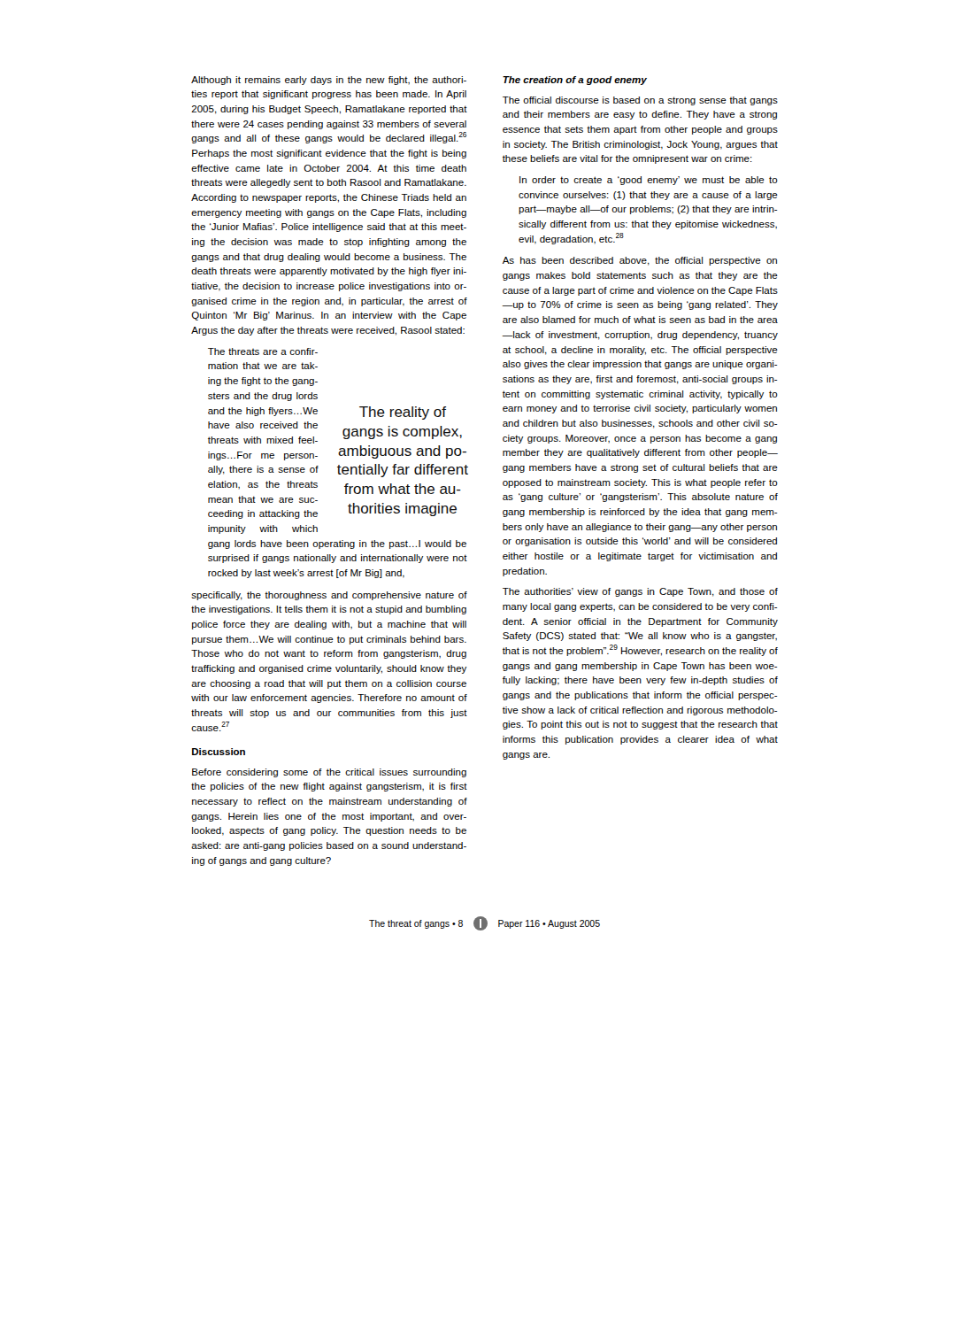Although it remains early days in the new fight, the authorities report that significant progress has been made. In April 2005, during his Budget Speech, Ramatlakane reported that there were 24 cases pending against 33 members of several gangs and all of these gangs would be declared illegal.26 Perhaps the most significant evidence that the fight is being effective came late in October 2004. At this time death threats were allegedly sent to both Rasool and Ramatlakane. According to newspaper reports, the Chinese Triads held an emergency meeting with gangs on the Cape Flats, including the ‘Junior Mafias’. Police intelligence said that at this meeting the decision was made to stop infighting among the gangs and that drug dealing would become a business. The death threats were apparently motivated by the high flyer initiative, the decision to increase police investigations into organised crime in the region and, in particular, the arrest of Quinton ‘Mr Big’ Marinus. In an interview with the Cape Argus the day after the threats were received, Rasool stated:
The reality of gangs is complex, ambiguous and potentially far different from what the authorities imagine
The threats are a confirmation that we are taking the fight to the gangsters and the drug lords and the high flyers…We have also received the threats with mixed feelings…For me personally, there is a sense of elation, as the threats mean that we are succeeding in attacking the impunity with which gang lords have been operating in the past…I would be surprised if gangs nationally and internationally were not rocked by last week’s arrest [of Mr Big] and,
specifically, the thoroughness and comprehensive nature of the investigations. It tells them it is not a stupid and bumbling police force they are dealing with, but a machine that will pursue them…We will continue to put criminals behind bars. Those who do not want to reform from gangsterism, drug trafficking and organised crime voluntarily, should know they are choosing a road that will put them on a collision course with our law enforcement agencies. Therefore no amount of threats will stop us and our communities from this just cause.27
Discussion
Before considering some of the critical issues surrounding the policies of the new flight against gangsterism, it is first necessary to reflect on the mainstream understanding of gangs. Herein lies one of the most important, and overlooked, aspects of gang policy. The question needs to be asked: are anti-gang policies based on a sound understanding of gangs and gang culture?
The creation of a good enemy
The official discourse is based on a strong sense that gangs and their members are easy to define. They have a strong essence that sets them apart from other people and groups in society. The British criminologist, Jock Young, argues that these beliefs are vital for the omnipresent war on crime:
In order to create a ‘good enemy’ we must be able to convince ourselves: (1) that they are a cause of a large part—maybe all—of our problems; (2) that they are intrinsically different from us: that they epitomise wickedness, evil, degradation, etc.28
As has been described above, the official perspective on gangs makes bold statements such as that they are the cause of a large part of crime and violence on the Cape Flats—up to 70% of crime is seen as being ‘gang related’. They are also blamed for much of what is seen as bad in the area—lack of investment, corruption, drug dependency, truancy at school, a decline in morality, etc. The official perspective also gives the clear impression that gangs are unique organisations as they are, first and foremost, anti-social groups intent on committing systematic criminal activity, typically to earn money and to terrorise civil society, particularly women and children but also businesses, schools and other civil society groups. Moreover, once a person has become a gang member they are qualitatively different from other people—gang members have a strong set of cultural beliefs that are opposed to mainstream society. This is what people refer to as ‘gang culture’ or ‘gangsterism’. This absolute nature of gang membership is reinforced by the idea that gang members only have an allegiance to their gang—any other person or organisation is outside this ‘world’ and will be considered either hostile or a legitimate target for victimisation and predation.
The authorities’ view of gangs in Cape Town, and those of many local gang experts, can be considered to be very confident. A senior official in the Department for Community Safety (DCS) stated that: “We all know who is a gangster, that is not the problem”.29 However, research on the reality of gangs and gang membership in Cape Town has been woefully lacking; there have been very few in-depth studies of gangs and the publications that inform the official perspective show a lack of critical reflection and rigorous methodologies. To point this out is not to suggest that the research that informs this publication provides a clearer idea of what gangs are.
The threat of gangs • 8 Paper 116 • August 2005